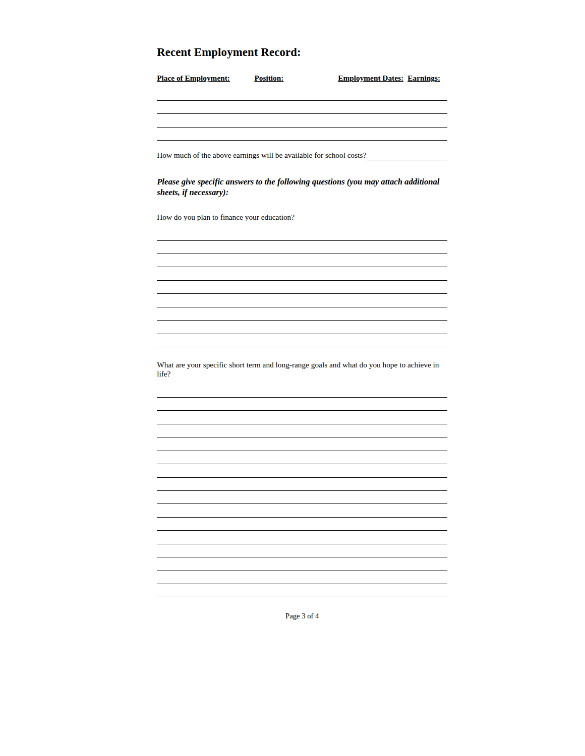Recent Employment Record:
Place of Employment: Position: Employment Dates: Earnings:
How much of the above earnings will be available for school costs?
Please give specific answers to the following questions (you may attach additional sheets, if necessary):
How do you plan to finance your education?
What are your specific short term and long-range goals and what do you hope to achieve in life?
Page 3 of 4